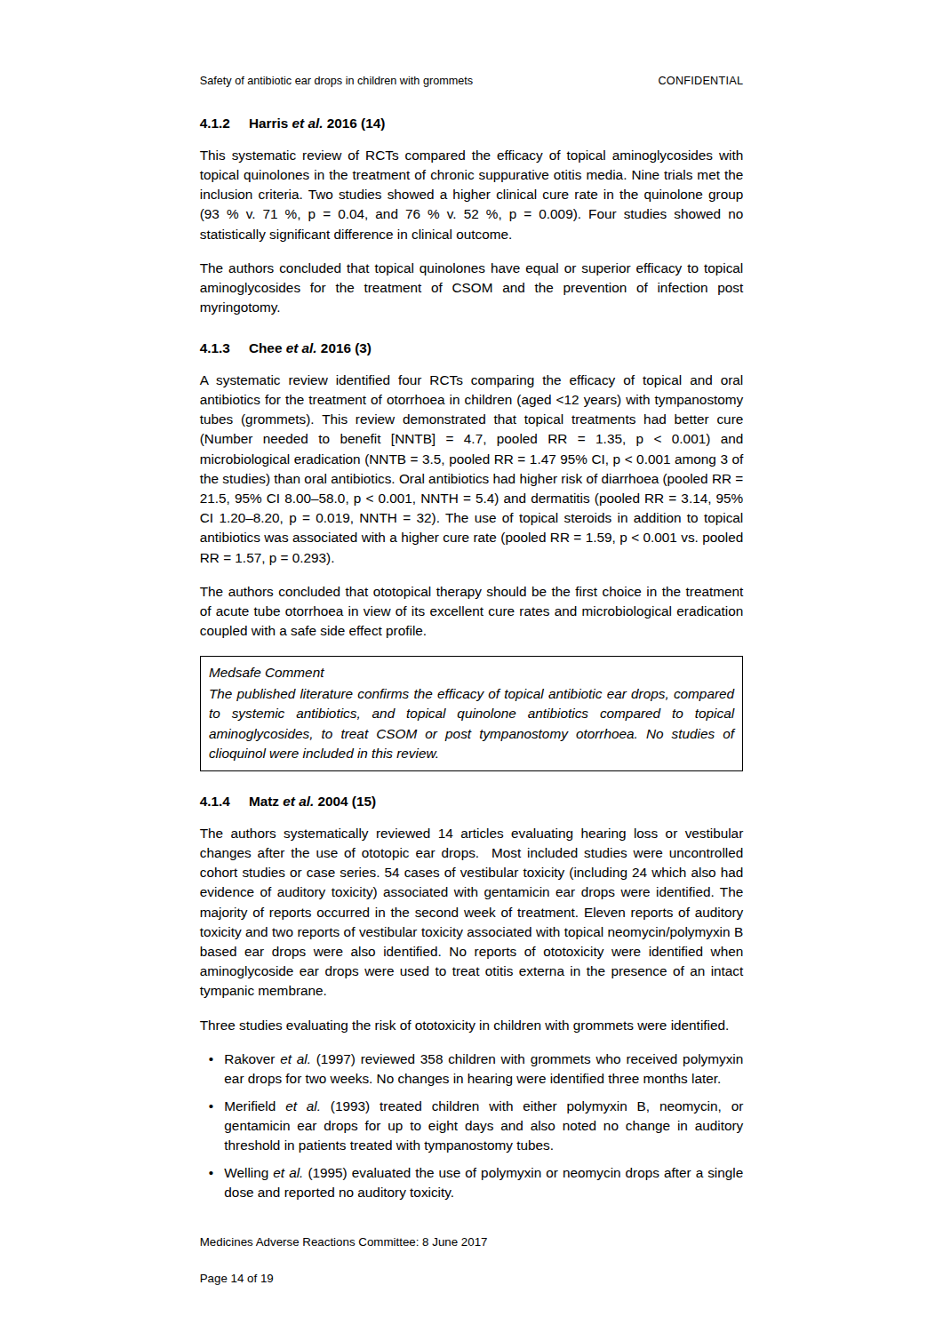Safety of antibiotic ear drops in children with grommets
CONFIDENTIAL
4.1.2 Harris et al. 2016 (14)
This systematic review of RCTs compared the efficacy of topical aminoglycosides with topical quinolones in the treatment of chronic suppurative otitis media. Nine trials met the inclusion criteria. Two studies showed a higher clinical cure rate in the quinolone group (93 % v. 71 %, p = 0.04, and 76 % v. 52 %, p = 0.009). Four studies showed no statistically significant difference in clinical outcome.
The authors concluded that topical quinolones have equal or superior efficacy to topical aminoglycosides for the treatment of CSOM and the prevention of infection post myringotomy.
4.1.3 Chee et al. 2016 (3)
A systematic review identified four RCTs comparing the efficacy of topical and oral antibiotics for the treatment of otorrhoea in children (aged <12 years) with tympanostomy tubes (grommets). This review demonstrated that topical treatments had better cure (Number needed to benefit [NNTB] = 4.7, pooled RR = 1.35, p < 0.001) and microbiological eradication (NNTB = 3.5, pooled RR = 1.47 95% CI, p < 0.001 among 3 of the studies) than oral antibiotics. Oral antibiotics had higher risk of diarrhoea (pooled RR = 21.5, 95% CI 8.00–58.0, p < 0.001, NNTH = 5.4) and dermatitis (pooled RR = 3.14, 95% CI 1.20–8.20, p = 0.019, NNTH = 32). The use of topical steroids in addition to topical antibiotics was associated with a higher cure rate (pooled RR = 1.59, p < 0.001 vs. pooled RR = 1.57, p = 0.293).
The authors concluded that ototopical therapy should be the first choice in the treatment of acute tube otorrhoea in view of its excellent cure rates and microbiological eradication coupled with a safe side effect profile.
Medsafe Comment
The published literature confirms the efficacy of topical antibiotic ear drops, compared to systemic antibiotics, and topical quinolone antibiotics compared to topical aminoglycosides, to treat CSOM or post tympanostomy otorrhoea. No studies of clioquinol were included in this review.
4.1.4 Matz et al. 2004 (15)
The authors systematically reviewed 14 articles evaluating hearing loss or vestibular changes after the use of ototopic ear drops. Most included studies were uncontrolled cohort studies or case series. 54 cases of vestibular toxicity (including 24 which also had evidence of auditory toxicity) associated with gentamicin ear drops were identified. The majority of reports occurred in the second week of treatment. Eleven reports of auditory toxicity and two reports of vestibular toxicity associated with topical neomycin/polymyxin B based ear drops were also identified. No reports of ototoxicity were identified when aminoglycoside ear drops were used to treat otitis externa in the presence of an intact tympanic membrane.
Three studies evaluating the risk of ototoxicity in children with grommets were identified.
Rakover et al. (1997) reviewed 358 children with grommets who received polymyxin ear drops for two weeks. No changes in hearing were identified three months later.
Merifield et al. (1993) treated children with either polymyxin B, neomycin, or gentamicin ear drops for up to eight days and also noted no change in auditory threshold in patients treated with tympanostomy tubes.
Welling et al. (1995) evaluated the use of polymyxin or neomycin drops after a single dose and reported no auditory toxicity.
Medicines Adverse Reactions Committee: 8 June 2017
Page 14 of 19